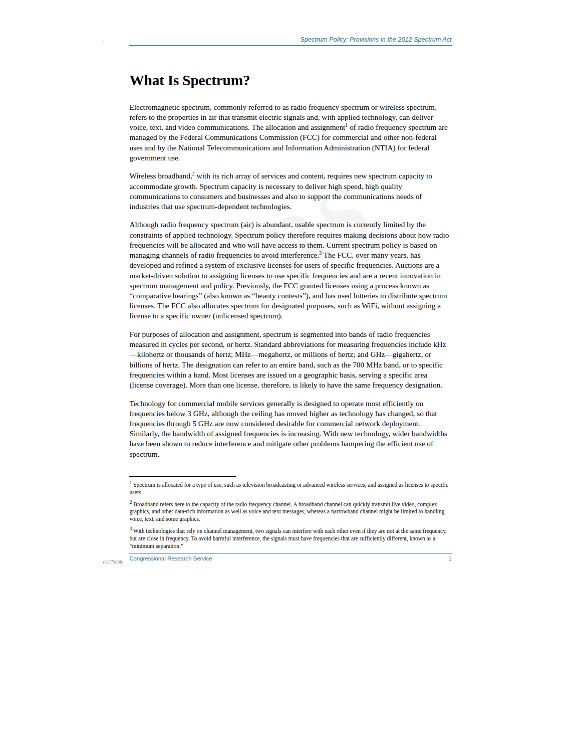.
Spectrum Policy: Provisions in the 2012 Spectrum Act
CRS
Pending
What Is Spectrum?
Electromagnetic spectrum, commonly referred to as radio frequency spectrum or wireless spectrum, refers to the properties in air that transmit electric signals and, with applied technology, can deliver voice, text, and video communications. The allocation and assignment1 of radio frequency spectrum are managed by the Federal Communications Commission (FCC) for commercial and other non-federal uses and by the National Telecommunications and Information Administration (NTIA) for federal government use.
Wireless broadband,2 with its rich array of services and content, requires new spectrum capacity to accommodate growth. Spectrum capacity is necessary to deliver high speed, high quality communications to consumers and businesses and also to support the communications needs of industries that use spectrum-dependent technologies.
Although radio frequency spectrum (air) is abundant, usable spectrum is currently limited by the constraints of applied technology. Spectrum policy therefore requires making decisions about how radio frequencies will be allocated and who will have access to them. Current spectrum policy is based on managing channels of radio frequencies to avoid interference.3 The FCC, over many years, has developed and refined a system of exclusive licenses for users of specific frequencies. Auctions are a market-driven solution to assigning licenses to use specific frequencies and are a recent innovation in spectrum management and policy. Previously, the FCC granted licenses using a process known as “comparative hearings” (also known as “beauty contests”), and has used lotteries to distribute spectrum licenses. The FCC also allocates spectrum for designated purposes, such as WiFi, without assigning a license to a specific owner (unlicensed spectrum).
For purposes of allocation and assignment, spectrum is segmented into bands of radio frequencies measured in cycles per second, or hertz. Standard abbreviations for measuring frequencies include kHz—kilohertz or thousands of hertz; MHz—megahertz, or millions of hertz; and GHz—gigahertz, or billions of hertz. The designation can refer to an entire band, such as the 700 MHz band, or to specific frequencies within a band. Most licenses are issued on a geographic basis, serving a specific area (license coverage). More than one license, therefore, is likely to have the same frequency designation.
Technology for commercial mobile services generally is designed to operate most efficiently on frequencies below 3 GHz, although the ceiling has moved higher as technology has changed, so that frequencies through 5 GHz are now considered desirable for commercial network deployment. Similarly, the bandwidth of assigned frequencies is increasing. With new technology, wider bandwidths have been shown to reduce interference and mitigate other problems hampering the efficient use of spectrum.
1 Spectrum is allocated for a type of use, such as television broadcasting or advanced wireless services, and assigned as licenses to specific users.
2 Broadband refers here to the capacity of the radio frequency channel. A broadband channel can quickly transmit live video, complex graphics, and other data-rich information as well as voice and text messages, whereas a narrowband channel might be limited to handling voice, text, and some graphics.
3 With technologies that rely on channel management, two signals can interfere with each other even if they are not at the same frequency, but are close in frequency. To avoid harmful interference, the signals must have frequencies that are sufficiently different, known as a “minimum separation.”
Congressional Research Service
1
c11173008